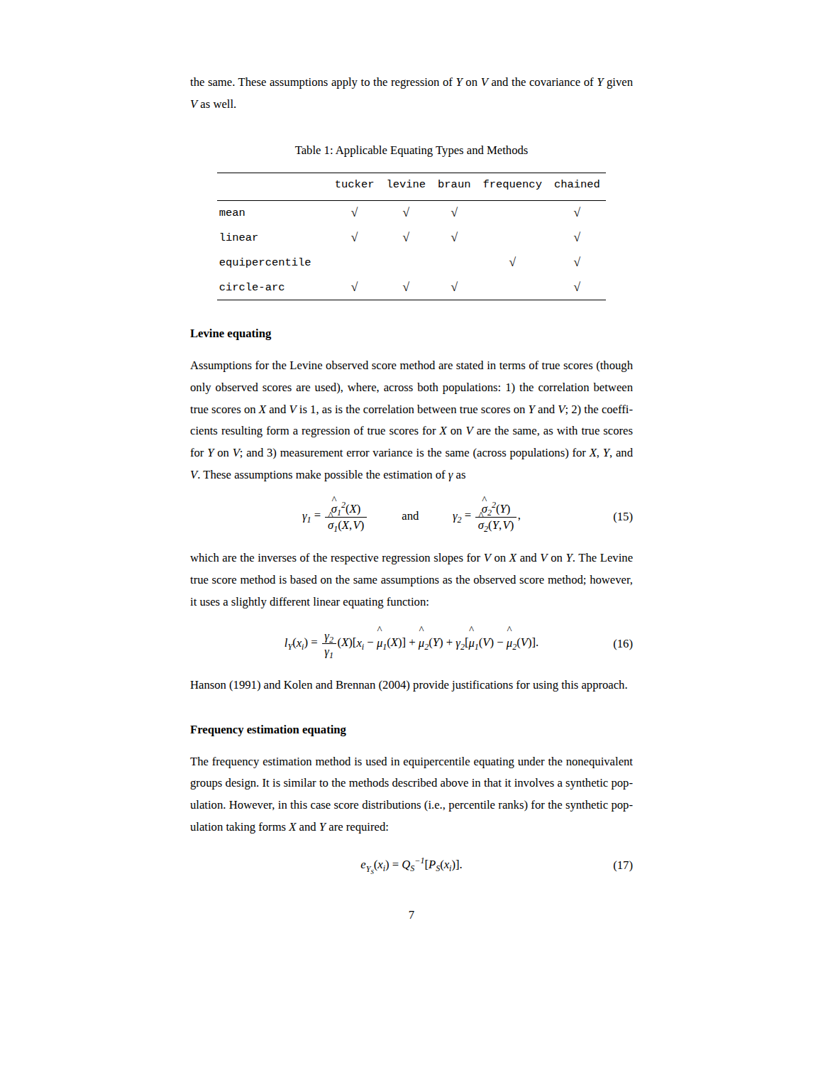the same. These assumptions apply to the regression of Y on V and the covariance of Y given V as well.
Table 1: Applicable Equating Types and Methods
| | tucker | levine | braun | frequency | chained |
| --- | --- | --- | --- | --- | --- |
| mean | √ | √ | √ | | √ |
| linear | √ | √ | √ | | √ |
| equipercentile | | | | √ | √ |
| circle-arc | √ | √ | √ | | √ |
Levine equating
Assumptions for the Levine observed score method are stated in terms of true scores (though only observed scores are used), where, across both populations: 1) the correlation between true scores on X and V is 1, as is the correlation between true scores on Y and V; 2) the coefficients resulting form a regression of true scores for X on V are the same, as with true scores for Y on V; and 3) measurement error variance is the same (across populations) for X, Y, and V. These assumptions make possible the estimation of γ as
γ1 = ^σ 12(X) ^σ 1(X, V) and γ2 = ^σ 22(Y) ^σ 2(Y, V) ,
(15)
which are the inverses of the respective regression slopes for V on X and V on Y. The Levine true score method is based on the same assumptions as the observed score method; however, it uses a slightly different linear equating function:
lY(xi) = γ2 γ1 (X)[xi − ^μ 1(X)] + ^μ 2(Y) + γ2[^μ 1(V) − ^μ 2(V)].
(16)
Hanson (1991) and Kolen and Brennan (2004) provide justifications for using this approach.
Frequency estimation equating
The frequency estimation method is used in equipercentile equating under the nonequivalent groups design. It is similar to the methods described above in that it involves a synthetic population. However, in this case score distributions (i.e., percentile ranks) for the synthetic population taking forms X and Y are required:
eYS(xi) = QS−1[PS(xi)].
(17)
7